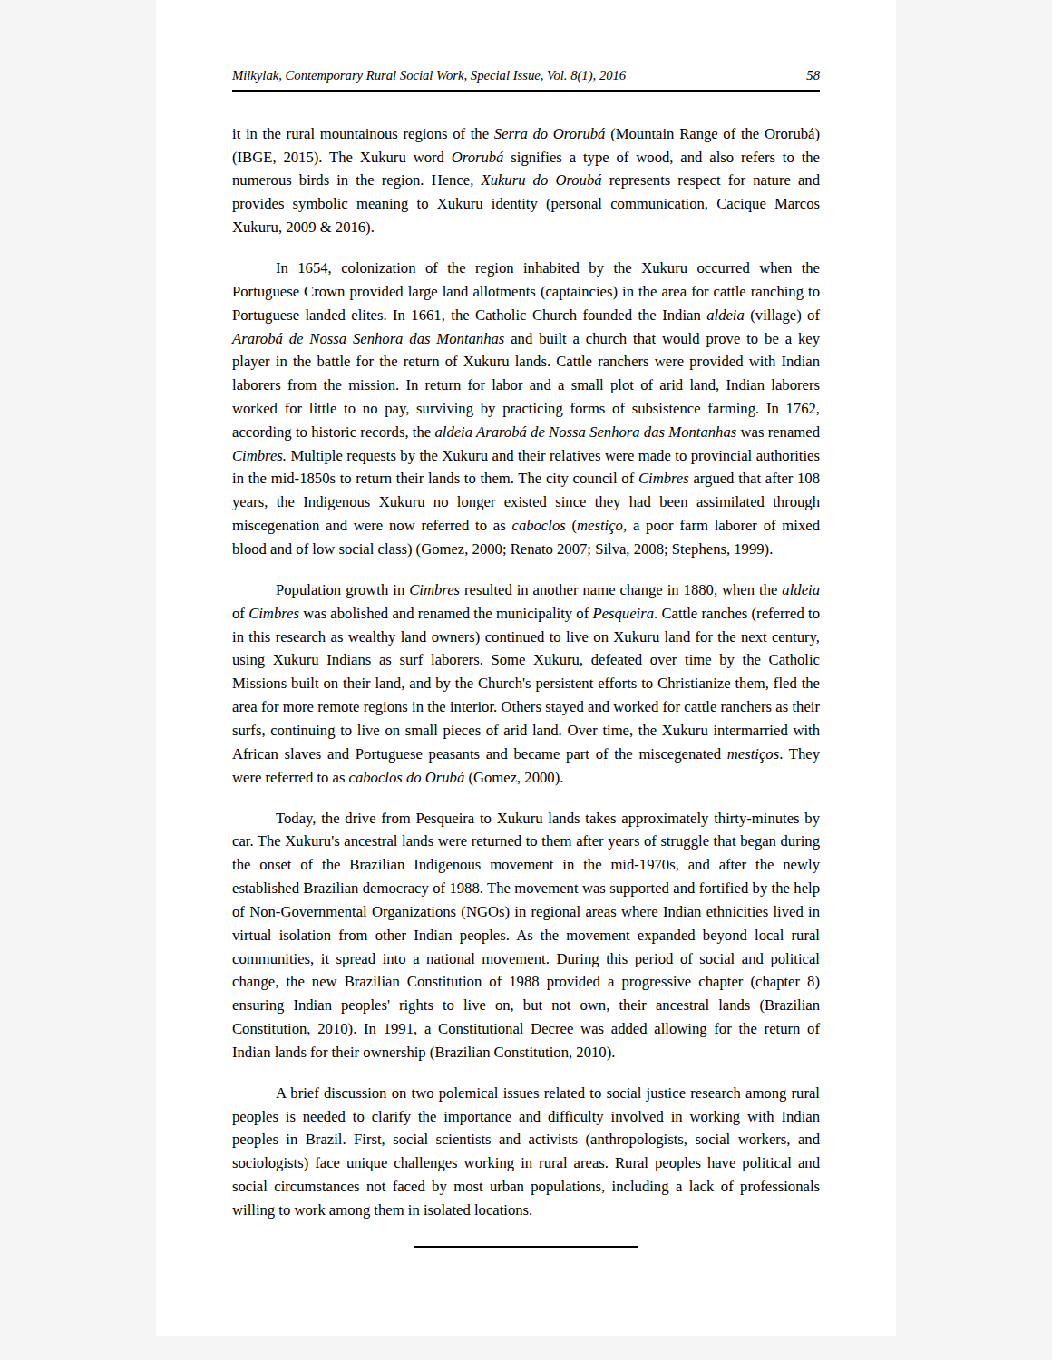Milkylak, Contemporary Rural Social Work, Special Issue, Vol. 8(1), 2016 58
it in the rural mountainous regions of the Serra do Ororubá (Mountain Range of the Ororubá) (IBGE, 2015). The Xukuru word Ororubá signifies a type of wood, and also refers to the numerous birds in the region. Hence, Xukuru do Oroubá represents respect for nature and provides symbolic meaning to Xukuru identity (personal communication, Cacique Marcos Xukuru, 2009 & 2016).
In 1654, colonization of the region inhabited by the Xukuru occurred when the Portuguese Crown provided large land allotments (captaincies) in the area for cattle ranching to Portuguese landed elites. In 1661, the Catholic Church founded the Indian aldeia (village) of Ararobá de Nossa Senhora das Montanhas and built a church that would prove to be a key player in the battle for the return of Xukuru lands. Cattle ranchers were provided with Indian laborers from the mission. In return for labor and a small plot of arid land, Indian laborers worked for little to no pay, surviving by practicing forms of subsistence farming. In 1762, according to historic records, the aldeia Ararobá de Nossa Senhora das Montanhas was renamed Cimbres. Multiple requests by the Xukuru and their relatives were made to provincial authorities in the mid-1850s to return their lands to them. The city council of Cimbres argued that after 108 years, the Indigenous Xukuru no longer existed since they had been assimilated through miscegenation and were now referred to as caboclos (mestiço, a poor farm laborer of mixed blood and of low social class) (Gomez, 2000; Renato 2007; Silva, 2008; Stephens, 1999).
Population growth in Cimbres resulted in another name change in 1880, when the aldeia of Cimbres was abolished and renamed the municipality of Pesqueira. Cattle ranches (referred to in this research as wealthy land owners) continued to live on Xukuru land for the next century, using Xukuru Indians as surf laborers. Some Xukuru, defeated over time by the Catholic Missions built on their land, and by the Church's persistent efforts to Christianize them, fled the area for more remote regions in the interior. Others stayed and worked for cattle ranchers as their surfs, continuing to live on small pieces of arid land. Over time, the Xukuru intermarried with African slaves and Portuguese peasants and became part of the miscegenated mestiços. They were referred to as caboclos do Orubá (Gomez, 2000).
Today, the drive from Pesqueira to Xukuru lands takes approximately thirty-minutes by car. The Xukuru's ancestral lands were returned to them after years of struggle that began during the onset of the Brazilian Indigenous movement in the mid-1970s, and after the newly established Brazilian democracy of 1988. The movement was supported and fortified by the help of Non-Governmental Organizations (NGOs) in regional areas where Indian ethnicities lived in virtual isolation from other Indian peoples. As the movement expanded beyond local rural communities, it spread into a national movement. During this period of social and political change, the new Brazilian Constitution of 1988 provided a progressive chapter (chapter 8) ensuring Indian peoples' rights to live on, but not own, their ancestral lands (Brazilian Constitution, 2010). In 1991, a Constitutional Decree was added allowing for the return of Indian lands for their ownership (Brazilian Constitution, 2010).
A brief discussion on two polemical issues related to social justice research among rural peoples is needed to clarify the importance and difficulty involved in working with Indian peoples in Brazil. First, social scientists and activists (anthropologists, social workers, and sociologists) face unique challenges working in rural areas. Rural peoples have political and social circumstances not faced by most urban populations, including a lack of professionals willing to work among them in isolated locations.